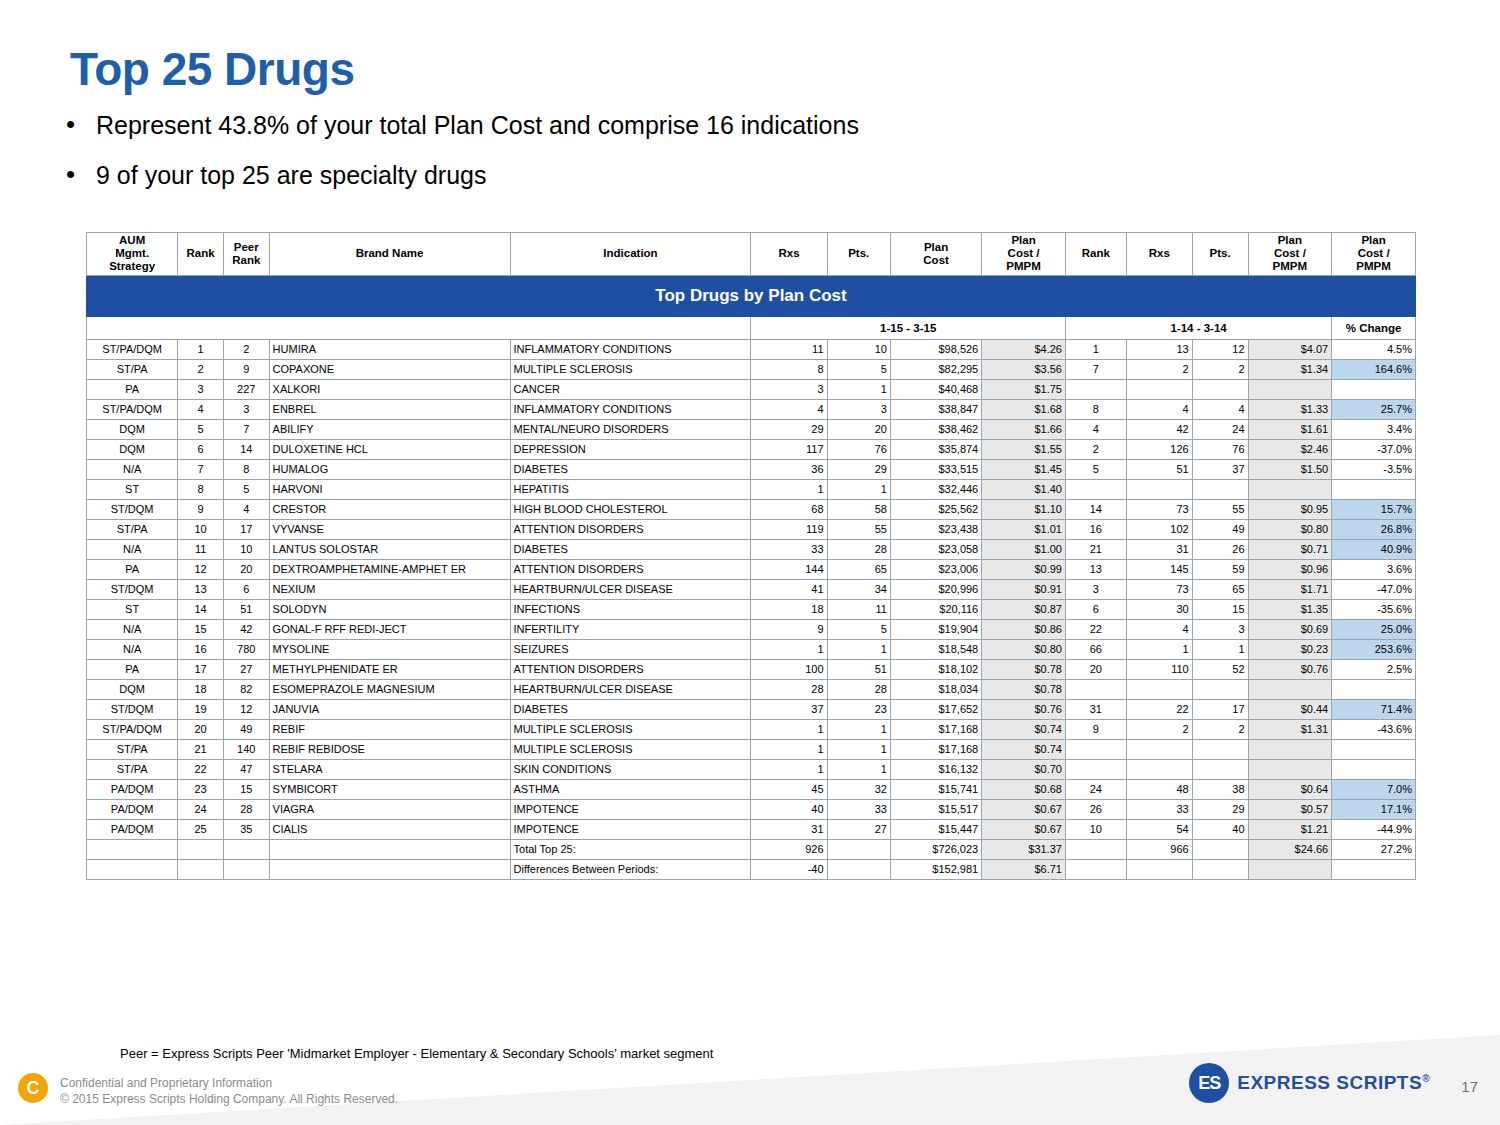Top 25 Drugs
Represent 43.8% of your total Plan Cost and comprise 16 indications
9 of your top 25 are specialty drugs
| Top Drugs by Plan Cost |
| | 1-15 - 3-15 | 1-14 - 3-14 | % Change |
| AUM Mgmt. Strategy | Rank | Peer Rank | Brand Name | Indication | Rxs | Pts. | Plan Cost | Plan Cost / PMPM | Rank | Rxs | Pts. | Plan Cost / PMPM | Plan Cost / PMPM |
| ST/PA/DQM | 1 | 2 | HUMIRA | INFLAMMATORY CONDITIONS | 11 | 10 | $98,526 | $4.26 | 1 | 13 | 12 | $4.07 | 4.5% |
| ST/PA | 2 | 9 | COPAXONE | MULTIPLE SCLEROSIS | 8 | 5 | $82,295 | $3.56 | 7 | 2 | 2 | $1.34 | 164.6% |
| PA | 3 | 227 | XALKORI | CANCER | 3 | 1 | $40,468 | $1.75 | | | | | |
| ST/PA/DQM | 4 | 3 | ENBREL | INFLAMMATORY CONDITIONS | 4 | 3 | $38,847 | $1.68 | 8 | 4 | 4 | $1.33 | 25.7% |
| DQM | 5 | 7 | ABILIFY | MENTAL/NEURO DISORDERS | 29 | 20 | $38,462 | $1.66 | 4 | 42 | 24 | $1.61 | 3.4% |
| DQM | 6 | 14 | DULOXETINE HCL | DEPRESSION | 117 | 76 | $35,874 | $1.55 | 2 | 126 | 76 | $2.46 | -37.0% |
| N/A | 7 | 8 | HUMALOG | DIABETES | 36 | 29 | $33,515 | $1.45 | 5 | 51 | 37 | $1.50 | -3.5% |
| ST | 8 | 5 | HARVONI | HEPATITIS | 1 | 1 | $32,446 | $1.40 | | | | | |
| ST/DQM | 9 | 4 | CRESTOR | HIGH BLOOD CHOLESTEROL | 68 | 58 | $25,562 | $1.10 | 14 | 73 | 55 | $0.95 | 15.7% |
| ST/PA | 10 | 17 | VYVANSE | ATTENTION DISORDERS | 119 | 55 | $23,438 | $1.01 | 16 | 102 | 49 | $0.80 | 26.8% |
| N/A | 11 | 10 | LANTUS SOLOSTAR | DIABETES | 33 | 28 | $23,058 | $1.00 | 21 | 31 | 26 | $0.71 | 40.9% |
| PA | 12 | 20 | DEXTROAMPHETAMINE-AMPHET ER | ATTENTION DISORDERS | 144 | 65 | $23,006 | $0.99 | 13 | 145 | 59 | $0.96 | 3.6% |
| ST/DQM | 13 | 6 | NEXIUM | HEARTBURN/ULCER DISEASE | 41 | 34 | $20,996 | $0.91 | 3 | 73 | 65 | $1.71 | -47.0% |
| ST | 14 | 51 | SOLODYN | INFECTIONS | 18 | 11 | $20,116 | $0.87 | 6 | 30 | 15 | $1.35 | -35.6% |
| N/A | 15 | 42 | GONAL-F RFF REDI-JECT | INFERTILITY | 9 | 5 | $19,904 | $0.86 | 22 | 4 | 3 | $0.69 | 25.0% |
| N/A | 16 | 780 | MYSOLINE | SEIZURES | 1 | 1 | $18,548 | $0.80 | 66 | 1 | 1 | $0.23 | 253.6% |
| PA | 17 | 27 | METHYLPHENIDATE ER | ATTENTION DISORDERS | 100 | 51 | $18,102 | $0.78 | 20 | 110 | 52 | $0.76 | 2.5% |
| DQM | 18 | 82 | ESOMEPRAZOLE MAGNESIUM | HEARTBURN/ULCER DISEASE | 28 | 28 | $18,034 | $0.78 | | | | | |
| ST/DQM | 19 | 12 | JANUVIA | DIABETES | 37 | 23 | $17,652 | $0.76 | 31 | 22 | 17 | $0.44 | 71.4% |
| ST/PA/DQM | 20 | 49 | REBIF | MULTIPLE SCLEROSIS | 1 | 1 | $17,168 | $0.74 | 9 | 2 | 2 | $1.31 | -43.6% |
| ST/PA | 21 | 140 | REBIF REBIDOSE | MULTIPLE SCLEROSIS | 1 | 1 | $17,168 | $0.74 | | | | | |
| ST/PA | 22 | 47 | STELARA | SKIN CONDITIONS | 1 | 1 | $16,132 | $0.70 | | | | | |
| PA/DQM | 23 | 15 | SYMBICORT | ASTHMA | 45 | 32 | $15,741 | $0.68 | 24 | 48 | 38 | $0.64 | 7.0% |
| PA/DQM | 24 | 28 | VIAGRA | IMPOTENCE | 40 | 33 | $15,517 | $0.67 | 26 | 33 | 29 | $0.57 | 17.1% |
| PA/DQM | 25 | 35 | CIALIS | IMPOTENCE | 31 | 27 | $15,447 | $0.67 | 10 | 54 | 40 | $1.21 | -44.9% |
| | | | | Total Top 25: | 926 | | $726,023 | $31.37 | | 966 | | $24.66 | 27.2% |
| | | | | Differences Between Periods: | -40 | | $152,981 | $6.71 | | | | | |
Peer = Express Scripts Peer 'Midmarket Employer - Elementary & Secondary Schools' market segment
C
Confidential and Proprietary Information
© 2015 Express Scripts Holding Company. All Rights Reserved.
ES
EXPRESS SCRIPTS®
17